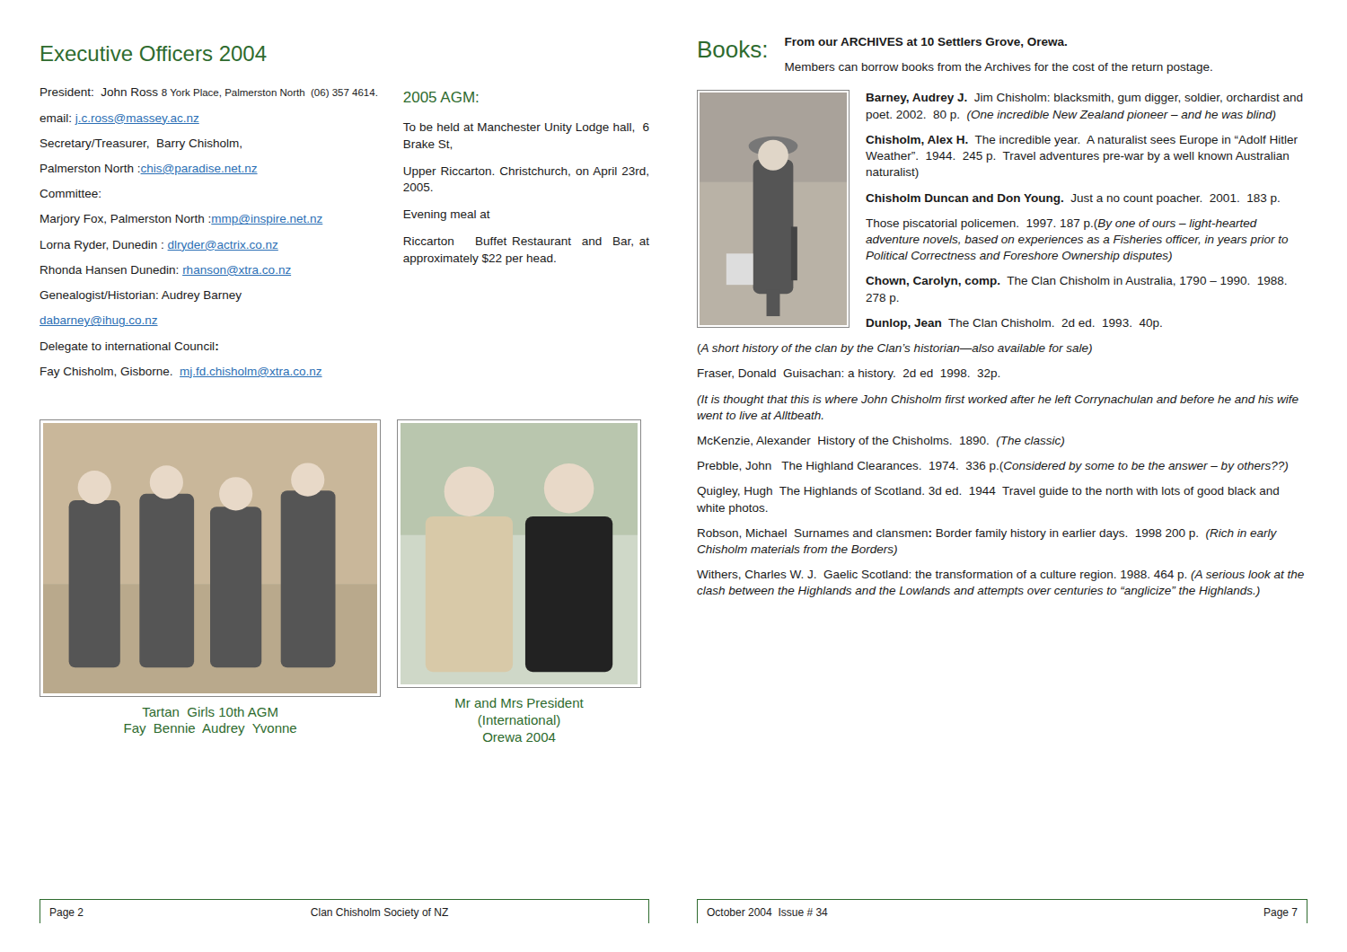Executive Officers 2004
President: John Ross 8 York Place, Palmerston North (06) 357 4614.
email: j.c.ross@massey.ac.nz
Secretary/Treasurer, Barry Chisholm,
Palmerston North :chis@paradise.net.nz
Committee:
Marjory Fox, Palmerston North :mmp@inspire.net.nz
Lorna Ryder, Dunedin : dlryder@actrix.co.nz
Rhonda Hansen Dunedin: rhanson@xtra.co.nz
Genealogist/Historian: Audrey Barney
dabarney@ihug.co.nz
Delegate to international Council:
Fay Chisholm, Gisborne. mj.fd.chisholm@xtra.co.nz
2005 AGM:
To be held at Manchester Unity Lodge hall, 6 Brake St,
Upper Riccarton. Christchurch, on April 23rd, 2005.
Evening meal at
Riccarton Buffet Restaurant and Bar, at approximately $22 per head.
Tartan Girls 10th AGM Fay Bennie Audrey Yvonne
Mr and Mrs President (International) Orewa 2004
Page 2 Clan Chisholm Society of NZ
Books:
From our ARCHIVES at 10 Settlers Grove, Orewa.
Members can borrow books from the Archives for the cost of the return postage.
Barney, Audrey J. Jim Chisholm: blacksmith, gum digger, soldier, orchardist and poet. 2002. 80 p. (One incredible New Zealand pioneer – and he was blind)
Chisholm, Alex H. The incredible year. A naturalist sees Europe in “Adolf Hitler Weather”. 1944. 245 p. Travel adventures pre-war by a well known Australian naturalist)
Chisholm Duncan and Don Young. Just a no count poacher. 2001. 183 p.
Those piscatorial policemen. 1997. 187 p.(By one of ours – light-hearted adventure novels, based on experiences as a Fisheries officer, in years prior to Political Correctness and Foreshore Ownership disputes)
Chown, Carolyn, comp. The Clan Chisholm in Australia, 1790 – 1990. 1988. 278 p.
Dunlop, Jean The Clan Chisholm. 2d ed. 1993. 40p.
(A short history of the clan by the Clan’s historian—also available for sale)
Fraser, Donald Guisachan: a history. 2d ed 1998. 32p.
(It is thought that this is where John Chisholm first worked after he left Corrynachulan and before he and his wife went to live at Alltbeath.
McKenzie, Alexander History of the Chisholms. 1890. (The classic)
Prebble, John The Highland Clearances. 1974. 336 p.(Considered by some to be the answer – by others??)
Quigley, Hugh The Highlands of Scotland. 3d ed. 1944 Travel guide to the north with lots of good black and white photos.
Robson, Michael Surnames and clansmen: Border family history in earlier days. 1998 200 p. (Rich in early Chisholm materials from the Borders)
Withers, Charles W. J. Gaelic Scotland: the transformation of a culture region. 1988. 464 p. (A serious look at the clash between the Highlands and the Lowlands and attempts over centuries to “anglicize” the Highlands.)
October 2004 Issue # 34 Page 7